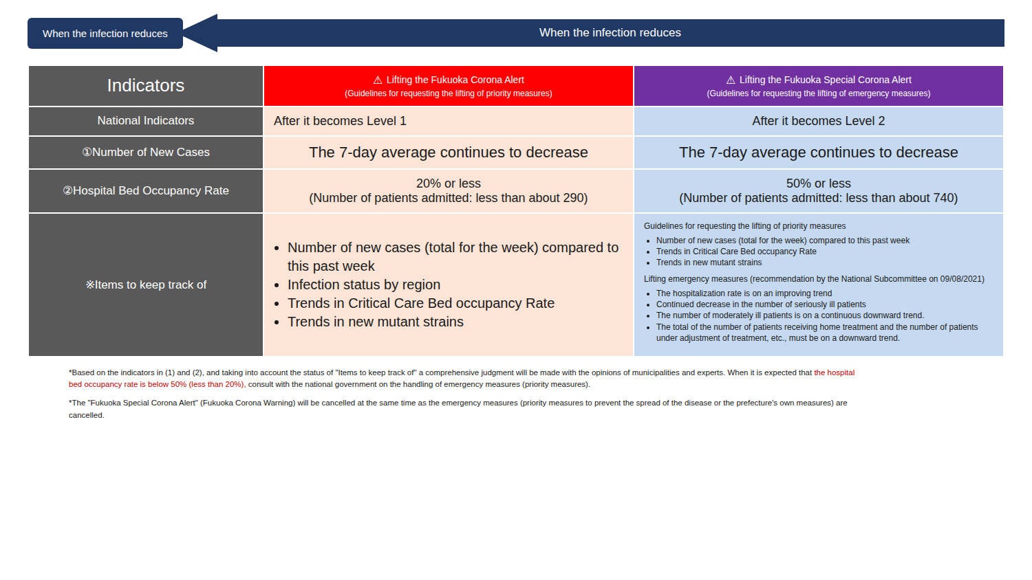When the infection reduces
When the infection reduces
| Indicators | ⚠ Lifting the Fukuoka Corona Alert (Guidelines for requesting the lifting of priority measures) | ⚠ Lifting the Fukuoka Special Corona Alert (Guidelines for requesting the lifting of emergency measures) |
| National Indicators | After it becomes Level 1 | After it becomes Level 2 |
| ①Number of New Cases | The 7-day average continues to decrease | The 7-day average continues to decrease |
| ②Hospital Bed Occupancy Rate | 20% or less (Number of patients admitted: less than about 290) | 50% or less (Number of patients admitted: less than about 740) |
| ※Items to keep track of | Number of new cases (total for the week) compared to this past week Infection status by region Trends in Critical Care Bed occupancy Rate Trends in new mutant strains | Guidelines for requesting the lifting of priority measures Number of new cases (total for the week) compared to this past week Trends in Critical Care Bed occupancy Rate Trends in new mutant strains Lifting emergency measures (recommendation by the National Subcommittee on 09/08/2021) The hospitalization rate is on an improving trend Continued decrease in the number of seriously ill patients The number of moderately ill patients is on a continuous downward trend. The total of the number of patients receiving home treatment and the number of patients under adjustment of treatment, etc., must be on a downward trend. |
*Based on the indicators in (1) and (2), and taking into account the status of "Items to keep track of" a comprehensive judgment will be made with the opinions of municipalities and experts. When it is expected that the hospital bed occupancy rate is below 50% (less than 20%), consult with the national government on the handling of emergency measures (priority measures).
*The "Fukuoka Special Corona Alert" (Fukuoka Corona Warning) will be cancelled at the same time as the emergency measures (priority measures to prevent the spread of the disease or the prefecture's own measures) are cancelled.